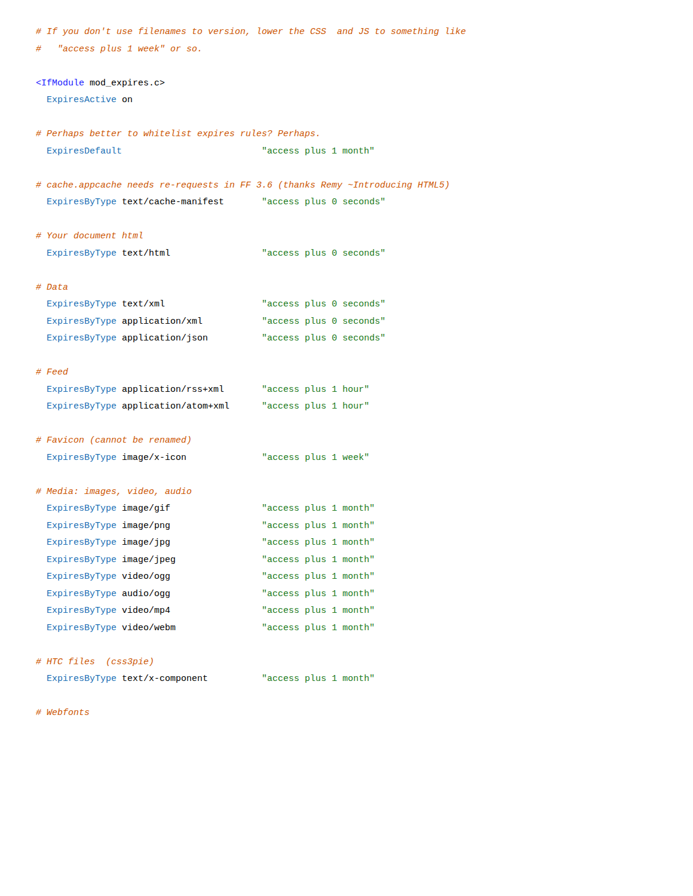# If you don't use filenames to version, lower the CSS  and JS to something like
#   "access plus 1 week" or so.

<IfModule mod_expires.c>
  ExpiresActive on

# Perhaps better to whitelist expires rules? Perhaps.
  ExpiresDefault                          "access plus 1 month"

# cache.appcache needs re-requests in FF 3.6 (thanks Remy ~Introducing HTML5)
  ExpiresByType text/cache-manifest       "access plus 0 seconds"

# Your document html
  ExpiresByType text/html                 "access plus 0 seconds"

# Data
  ExpiresByType text/xml                  "access plus 0 seconds"
  ExpiresByType application/xml           "access plus 0 seconds"
  ExpiresByType application/json          "access plus 0 seconds"

# Feed
  ExpiresByType application/rss+xml       "access plus 1 hour"
  ExpiresByType application/atom+xml      "access plus 1 hour"

# Favicon (cannot be renamed)
  ExpiresByType image/x-icon              "access plus 1 week"

# Media: images, video, audio
  ExpiresByType image/gif                 "access plus 1 month"
  ExpiresByType image/png                 "access plus 1 month"
  ExpiresByType image/jpg                 "access plus 1 month"
  ExpiresByType image/jpeg                "access plus 1 month"
  ExpiresByType video/ogg                 "access plus 1 month"
  ExpiresByType audio/ogg                 "access plus 1 month"
  ExpiresByType video/mp4                 "access plus 1 month"
  ExpiresByType video/webm                "access plus 1 month"

# HTC files  (css3pie)
  ExpiresByType text/x-component          "access plus 1 month"

# Webfonts